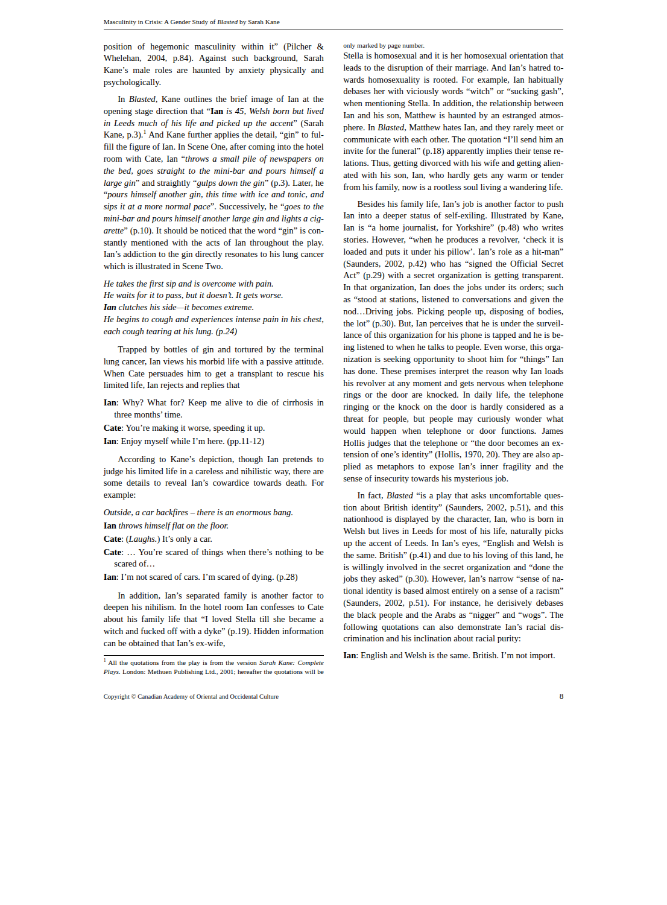Masculinity in Crisis: A Gender Study of Blasted by Sarah Kane
position of hegemonic masculinity within it” (Pilcher & Whelehan, 2004, p.84). Against such background, Sarah Kane’s male roles are haunted by anxiety physically and psychologically.
In Blasted, Kane outlines the brief image of Ian at the opening stage direction that “Ian is 45, Welsh born but lived in Leeds much of his life and picked up the accent” (Sarah Kane, p.3).1 And Kane further applies the detail, “gin” to fulfill the figure of Ian. In Scene One, after coming into the hotel room with Cate, Ian “throws a small pile of newspapers on the bed, goes straight to the mini-bar and pours himself a large gin” and straightly “gulps down the gin” (p.3). Later, he “pours himself another gin, this time with ice and tonic, and sips it at a more normal pace”. Successively, he “goes to the mini-bar and pours himself another large gin and lights a cigarette” (p.10). It should be noticed that the word “gin” is constantly mentioned with the acts of Ian throughout the play. Ian’s addiction to the gin directly resonates to his lung cancer which is illustrated in Scene Two.
He takes the first sip and is overcome with pain.
He waits for it to pass, but it doesn’t. It gets worse.
Ian clutches his side—it becomes extreme.
He begins to cough and experiences intense pain in his chest, each cough tearing at his lung. (p.24)
Trapped by bottles of gin and tortured by the terminal lung cancer, Ian views his morbid life with a passive attitude. When Cate persuades him to get a transplant to rescue his limited life, Ian rejects and replies that
Ian: Why? What for? Keep me alive to die of cirrhosis in three months’ time.
Cate: You’re making it worse, speeding it up.
Ian: Enjoy myself while I’m here. (pp.11-12)
According to Kane’s depiction, though Ian pretends to judge his limited life in a careless and nihilistic way, there are some details to reveal Ian’s cowardice towards death. For example:
Outside, a car backfires – there is an enormous bang.
Ian throws himself flat on the floor.
Cate: (Laughs.) It’s only a car.
Cate: … You’re scared of things when there’s nothing to be scared of…
Ian: I’m not scared of cars. I’m scared of dying. (p.28)
In addition, Ian’s separated family is another factor to deepen his nihilism. In the hotel room Ian confesses to Cate about his family life that “I loved Stella till she became a witch and fucked off with a dyke” (p.19). Hidden information can be obtained that Ian’s ex-wife,
1 All the quotations from the play is from the version Sarah Kane: Complete Plays. London: Methuen Publishing Ltd., 2001; hereafter the quotations will be only marked by page number.
Stella is homosexual and it is her homosexual orientation that leads to the disruption of their marriage. And Ian’s hatred towards homosexuality is rooted. For example, Ian habitually debases her with viciously words “witch” or “sucking gash”, when mentioning Stella. In addition, the relationship between Ian and his son, Matthew is haunted by an estranged atmosphere. In Blasted, Matthew hates Ian, and they rarely meet or communicate with each other. The quotation “I’ll send him an invite for the funeral” (p.18) apparently implies their tense relations. Thus, getting divorced with his wife and getting alienated with his son, Ian, who hardly gets any warm or tender from his family, now is a rootless soul living a wandering life.
Besides his family life, Ian’s job is another factor to push Ian into a deeper status of self-exiling. Illustrated by Kane, Ian is “a home journalist, for Yorkshire” (p.48) who writes stories. However, “when he produces a revolver, ‘check it is loaded and puts it under his pillow’. Ian’s role as a hit-man” (Saunders, 2002, p.42) who has “signed the Official Secret Act” (p.29) with a secret organization is getting transparent. In that organization, Ian does the jobs under its orders; such as “stood at stations, listened to conversations and given the nod…Driving jobs. Picking people up, disposing of bodies, the lot” (p.30). But, Ian perceives that he is under the surveillance of this organization for his phone is tapped and he is being listened to when he talks to people. Even worse, this organization is seeking opportunity to shoot him for “things” Ian has done. These premises interpret the reason why Ian loads his revolver at any moment and gets nervous when telephone rings or the door are knocked. In daily life, the telephone ringing or the knock on the door is hardly considered as a threat for people, but people may curiously wonder what would happen when telephone or door functions. James Hollis judges that the telephone or “the door becomes an extension of one’s identity” (Hollis, 1970, 20). They are also applied as metaphors to expose Ian’s inner fragility and the sense of insecurity towards his mysterious job.
In fact, Blasted “is a play that asks uncomfortable question about British identity” (Saunders, 2002, p.51), and this nationhood is displayed by the character, Ian, who is born in Welsh but lives in Leeds for most of his life, naturally picks up the accent of Leeds. In Ian’s eyes, “English and Welsh is the same. British” (p.41) and due to his loving of this land, he is willingly involved in the secret organization and “done the jobs they asked” (p.30). However, Ian’s narrow “sense of national identity is based almost entirely on a sense of a racism” (Saunders, 2002, p.51). For instance, he derisively debases the black people and the Arabs as “nigger” and “wogs”. The following quotations can also demonstrate Ian’s racial discrimination and his inclination about racial purity:
Ian: English and Welsh is the same. British. I’m not import.
Copyright © Canadian Academy of Oriental and Occidental Culture 8